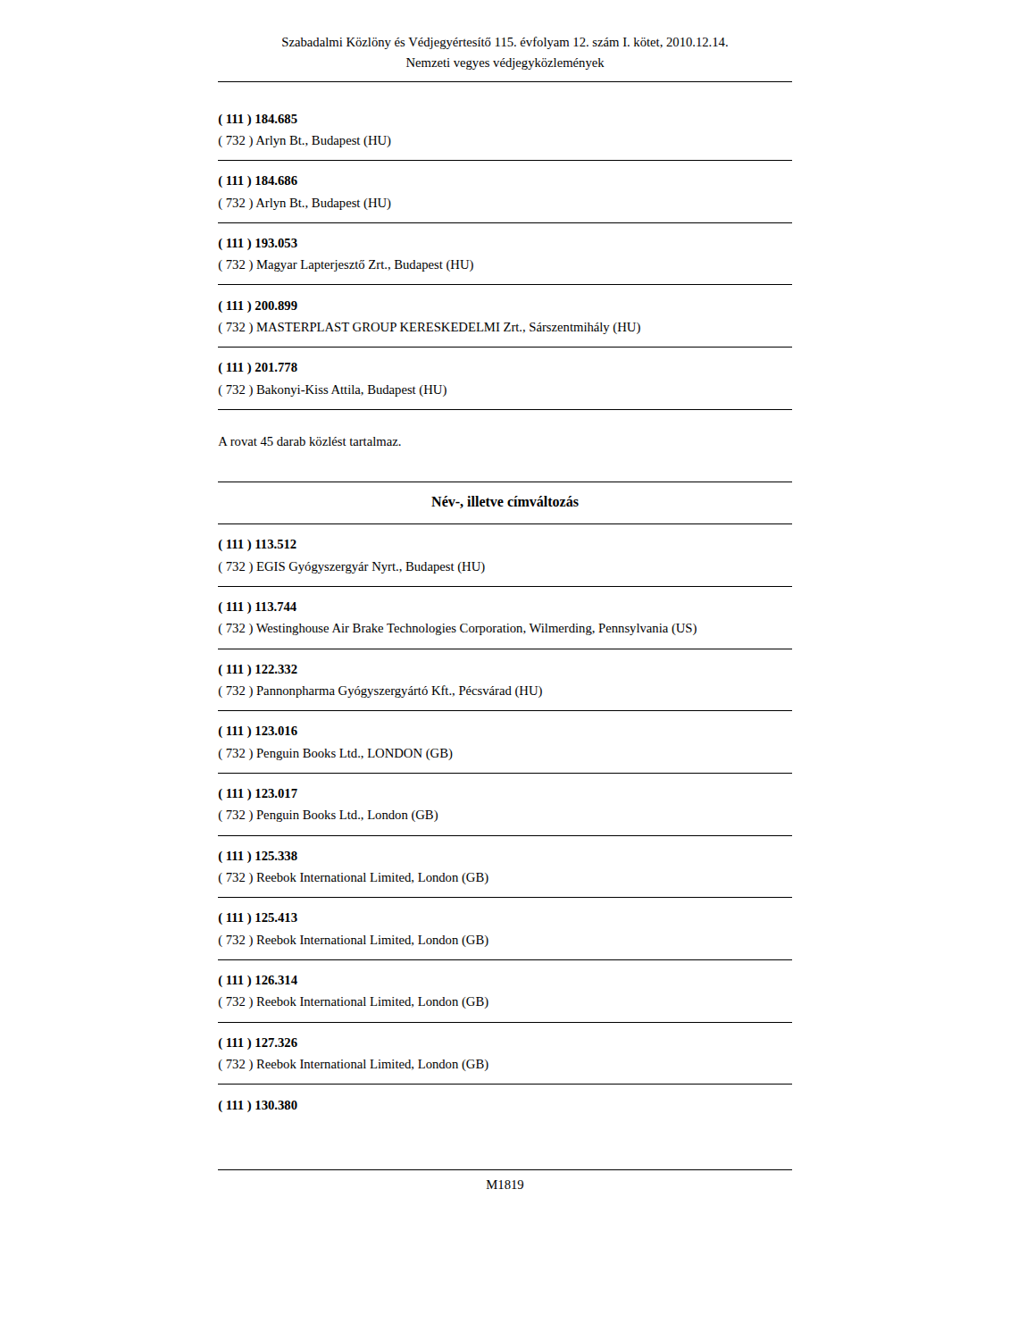Szabadalmi Közlöny és Védjegyértesítő 115. évfolyam 12. szám I. kötet, 2010.12.14.
Nemzeti vegyes védjegyközlemények
( 111 ) 184.685
( 732 ) Arlyn Bt., Budapest (HU)
( 111 ) 184.686
( 732 ) Arlyn Bt., Budapest (HU)
( 111 ) 193.053
( 732 ) Magyar Lapterjesztő Zrt., Budapest (HU)
( 111 ) 200.899
( 732 ) MASTERPLAST GROUP KERESKEDELMI Zrt., Sárszentmihály (HU)
( 111 ) 201.778
( 732 ) Bakonyi-Kiss Attila, Budapest (HU)
A rovat 45 darab közlést tartalmaz.
Név-, illetve címváltozás
( 111 ) 113.512
( 732 ) EGIS Gyógyszergyár Nyrt., Budapest (HU)
( 111 ) 113.744
( 732 ) Westinghouse Air Brake Technologies Corporation, Wilmerding, Pennsylvania (US)
( 111 ) 122.332
( 732 ) Pannonpharma Gyógyszergyártó Kft., Pécsvárad (HU)
( 111 ) 123.016
( 732 ) Penguin Books Ltd., LONDON (GB)
( 111 ) 123.017
( 732 ) Penguin Books Ltd., London (GB)
( 111 ) 125.338
( 732 ) Reebok International Limited, London (GB)
( 111 ) 125.413
( 732 ) Reebok International Limited, London (GB)
( 111 ) 126.314
( 732 ) Reebok International Limited, London (GB)
( 111 ) 127.326
( 732 ) Reebok International Limited, London (GB)
( 111 ) 130.380
M1819